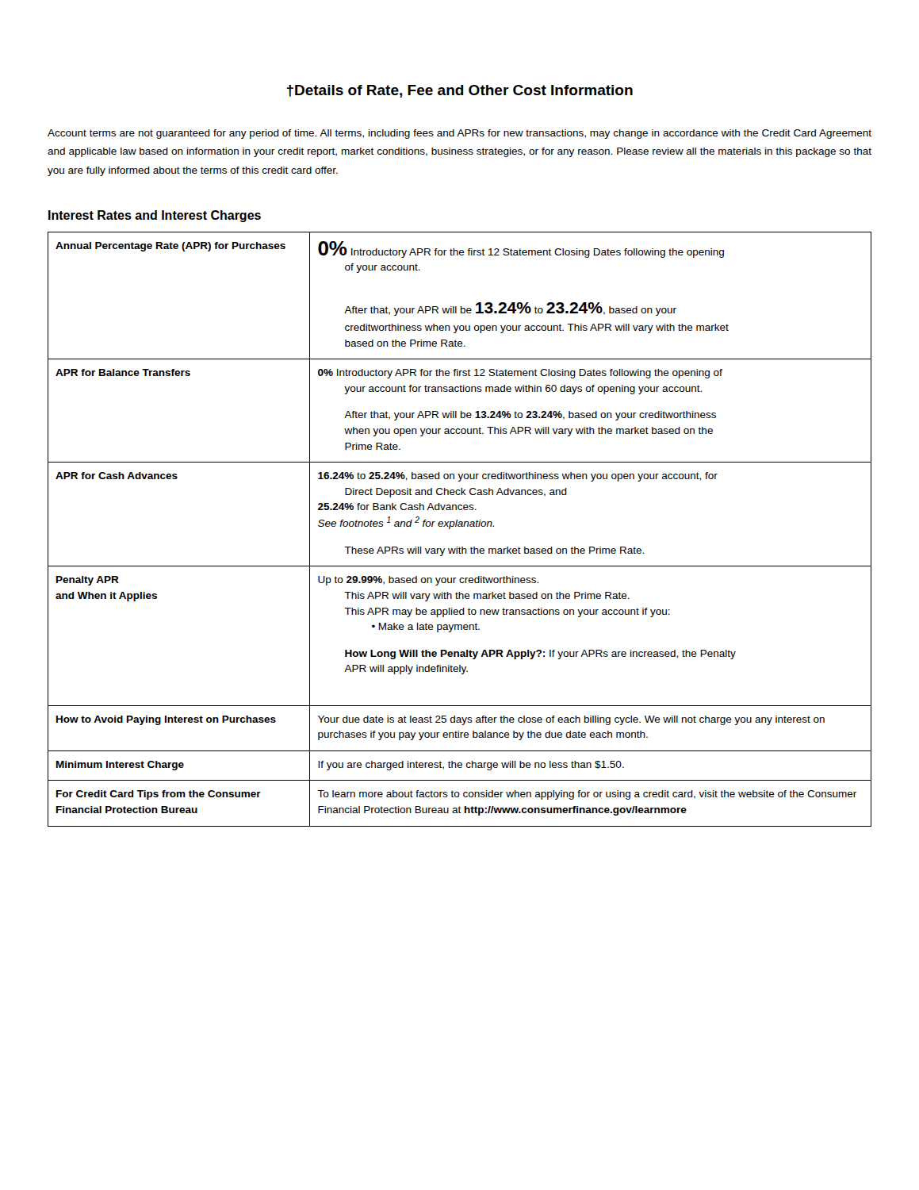†Details of Rate, Fee and Other Cost Information
Account terms are not guaranteed for any period of time. All terms, including fees and APRs for new transactions, may change in accordance with the Credit Card Agreement and applicable law based on information in your credit report, market conditions, business strategies, or for any reason. Please review all the materials in this package so that you are fully informed about the terms of this credit card offer.
Interest Rates and Interest Charges
| Annual Percentage Rate (APR) for Purchases | 0% Introductory APR for the first 12 Statement Closing Dates following the opening of your account. After that, your APR will be 13.24% to 23.24% , based on your creditworthiness when you open your account. This APR will vary with the market based on the Prime Rate. |
| APR for Balance Transfers | 0% Introductory APR for the first 12 Statement Closing Dates following the opening of your account for transactions made within 60 days of opening your account. After that, your APR will be 13.24% to 23.24% , based on your creditworthiness when you open your account. This APR will vary with the market based on the Prime Rate. |
| APR for Cash Advances | 16.24% to 25.24% , based on your creditworthiness when you open your account, for Direct Deposit and Check Cash Advances, and 25.24% for Bank Cash Advances. See footnotes 1 and 2 for explanation. These APRs will vary with the market based on the Prime Rate. |
| Penalty APR and When it Applies | Up to 29.99% , based on your creditworthiness. This APR will vary with the market based on the Prime Rate. This APR may be applied to new transactions on your account if you: • Make a late payment. How Long Will the Penalty APR Apply?: If your APRs are increased, the Penalty APR will apply indefinitely. |
| How to Avoid Paying Interest on Purchases | Your due date is at least 25 days after the close of each billing cycle. We will not charge you any interest on purchases if you pay your entire balance by the due date each month. |
| Minimum Interest Charge | If you are charged interest, the charge will be no less than $1.50. |
| For Credit Card Tips from the Consumer Financial Protection Bureau | To learn more about factors to consider when applying for or using a credit card, visit the website of the Consumer Financial Protection Bureau at http://www.consumerfinance.gov/learnmore |